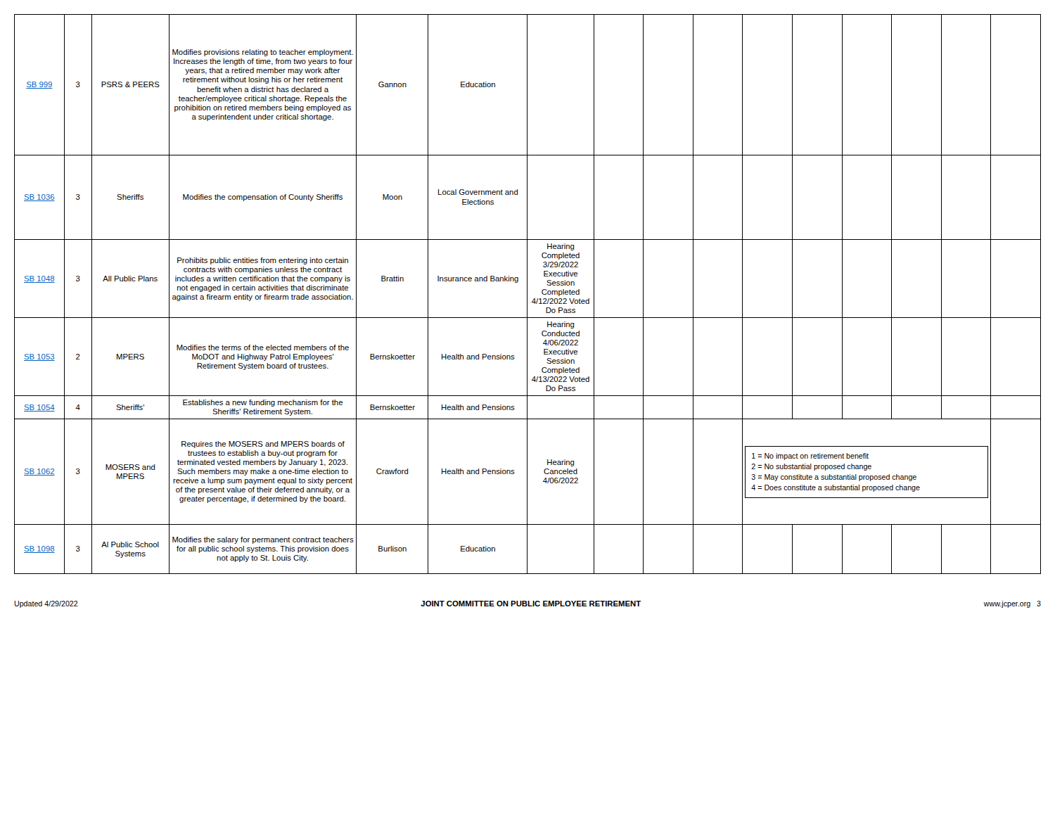| SB 999 | 3 | PSRS & PEERS | Modifies provisions relating to teacher employment. Increases the length of time, from two years to four years, that a retired member may work after retirement without losing his or her retirement benefit when a district has declared a teacher/employee critical shortage. Repeals the prohibition on retired members being employed as a superintendent under critical shortage. | Gannon | Education | | | | | | | | | | |
| SB 1036 | 3 | Sheriffs | Modifies the compensation of County Sheriffs | Moon | Local Government and Elections | | | | | | | | | | |
| SB 1048 | 3 | All Public Plans | Prohibits public entities from entering into certain contracts with companies unless the contract includes a written certification that the company is not engaged in certain activities that discriminate against a firearm entity or firearm trade association. | Brattin | Insurance and Banking | Hearing Completed 3/29/2022 Executive Session Completed 4/12/2022 Voted Do Pass | | | | | | | | | |
| SB 1053 | 2 | MPERS | Modifies the terms of the elected members of the MoDOT and Highway Patrol Employees' Retirement System board of trustees. | Bernskoetter | Health and Pensions | Hearing Conducted 4/06/2022 Executive Session Completed 4/13/2022 Voted Do Pass | | | | | | | | | |
| SB 1054 | 4 | Sheriffs' | Establishes a new funding mechanism for the Sheriffs' Retirement System. | Bernskoetter | Health and Pensions | | | | | | | | | | |
| SB 1062 | 3 | MOSERS and MPERS | Requires the MOSERS and MPERS boards of trustees to establish a buy-out program for terminated vested members by January 1, 2023. Such members may make a one-time election to receive a lump sum payment equal to sixty percent of the present value of their deferred annuity, or a greater percentage, if determined by the board. | Crawford | Health and Pensions | Hearing Canceled 4/06/2022 | | | | 1 = No impact on retirement benefit 2 = No substantial proposed change 3 = May constitute a substantial proposed change 4 = Does constitute a substantial proposed change | |
| SB 1098 | 3 | Al Public School Systems | Modifies the salary for permanent contract teachers for all public school systems. This provision does not apply to St. Louis City. | Burlison | Education | | | | | | | | | | |
Updated 4/29/2022
JOINT COMMITTEE ON PUBLIC EMPLOYEE RETIREMENT
www.jcper.org 3